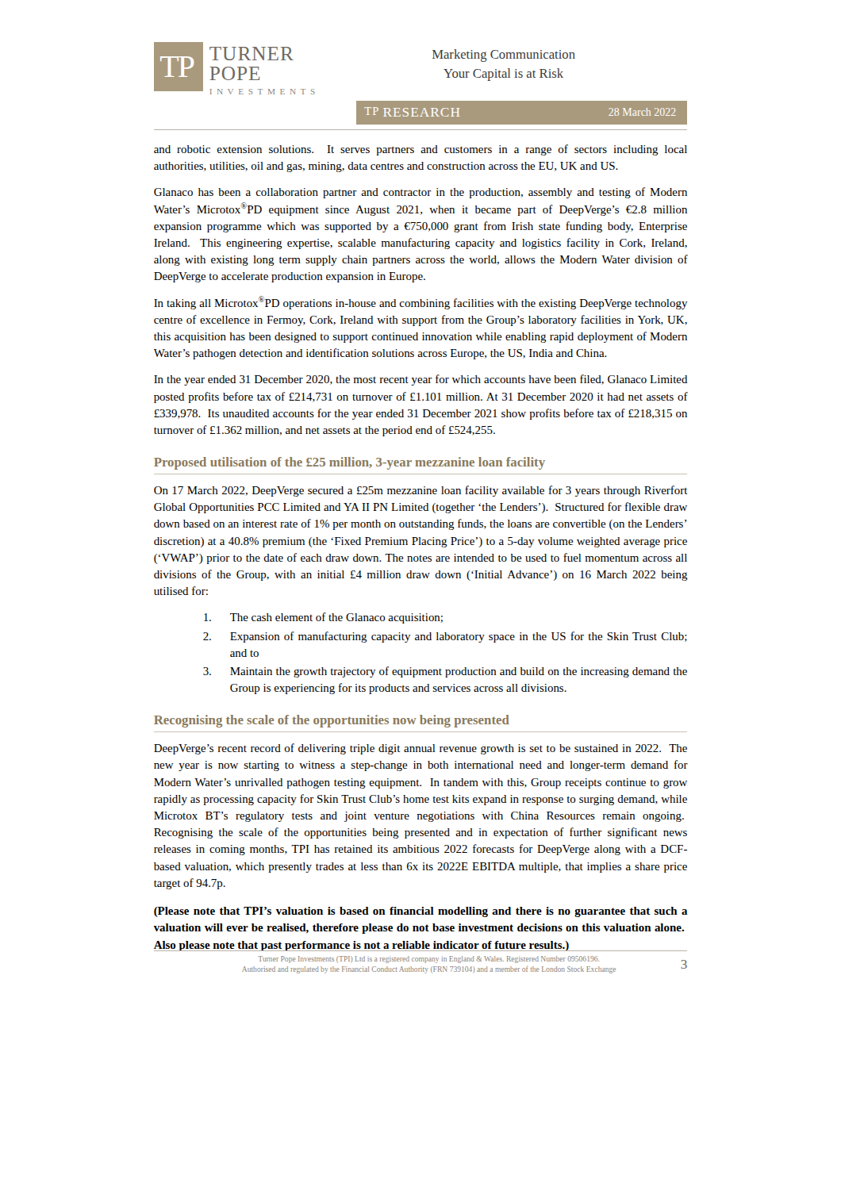TP
TURNER
POPE
INVESTMENTS
Marketing Communication
Your Capital is at Risk
TPRESEARCH
28 March 2022
and robotic extension solutions. It serves partners and customers in a range of sectors including local authorities, utilities, oil and gas, mining, data centres and construction across the EU, UK and US.
Glanaco has been a collaboration partner and contractor in the production, assembly and testing of Modern Water’s Microtox®PD equipment since August 2021, when it became part of DeepVerge’s €2.8 million expansion programme which was supported by a €750,000 grant from Irish state funding body, Enterprise Ireland. This engineering expertise, scalable manufacturing capacity and logistics facility in Cork, Ireland, along with existing long term supply chain partners across the world, allows the Modern Water division of DeepVerge to accelerate production expansion in Europe.
In taking all Microtox®PD operations in-house and combining facilities with the existing DeepVerge technology centre of excellence in Fermoy, Cork, Ireland with support from the Group’s laboratory facilities in York, UK, this acquisition has been designed to support continued innovation while enabling rapid deployment of Modern Water’s pathogen detection and identification solutions across Europe, the US, India and China.
In the year ended 31 December 2020, the most recent year for which accounts have been filed, Glanaco Limited posted profits before tax of £214,731 on turnover of £1.101 million. At 31 December 2020 it had net assets of £339,978. Its unaudited accounts for the year ended 31 December 2021 show profits before tax of £218,315 on turnover of £1.362 million, and net assets at the period end of £524,255.
Proposed utilisation of the £25 million, 3-year mezzanine loan facility
On 17 March 2022, DeepVerge secured a £25m mezzanine loan facility available for 3 years through Riverfort Global Opportunities PCC Limited and YA II PN Limited (together ‘the Lenders’). Structured for flexible draw down based on an interest rate of 1% per month on outstanding funds, the loans are convertible (on the Lenders’ discretion) at a 40.8% premium (the ‘Fixed Premium Placing Price’) to a 5-day volume weighted average price (‘VWAP’) prior to the date of each draw down. The notes are intended to be used to fuel momentum across all divisions of the Group, with an initial £4 million draw down (‘Initial Advance’) on 16 March 2022 being utilised for:
The cash element of the Glanaco acquisition;
Expansion of manufacturing capacity and laboratory space in the US for the Skin Trust Club; and to
Maintain the growth trajectory of equipment production and build on the increasing demand the Group is experiencing for its products and services across all divisions.
Recognising the scale of the opportunities now being presented
DeepVerge’s recent record of delivering triple digit annual revenue growth is set to be sustained in 2022. The new year is now starting to witness a step-change in both international need and longer-term demand for Modern Water’s unrivalled pathogen testing equipment. In tandem with this, Group receipts continue to grow rapidly as processing capacity for Skin Trust Club’s home test kits expand in response to surging demand, while Microtox BT’s regulatory tests and joint venture negotiations with China Resources remain ongoing. Recognising the scale of the opportunities being presented and in expectation of further significant news releases in coming months, TPI has retained its ambitious 2022 forecasts for DeepVerge along with a DCF-based valuation, which presently trades at less than 6x its 2022E EBITDA multiple, that implies a share price target of 94.7p.
(Please note that TPI’s valuation is based on financial modelling and there is no guarantee that such a valuation will ever be realised, therefore please do not base investment decisions on this valuation alone. Also please note that past performance is not a reliable indicator of future results.)
Turner Pope Investments (TPI) Ltd is a registered company in England & Wales. Registered Number 09506196.
Authorised and regulated by the Financial Conduct Authority (FRN 739104) and a member of the London Stock Exchange
3